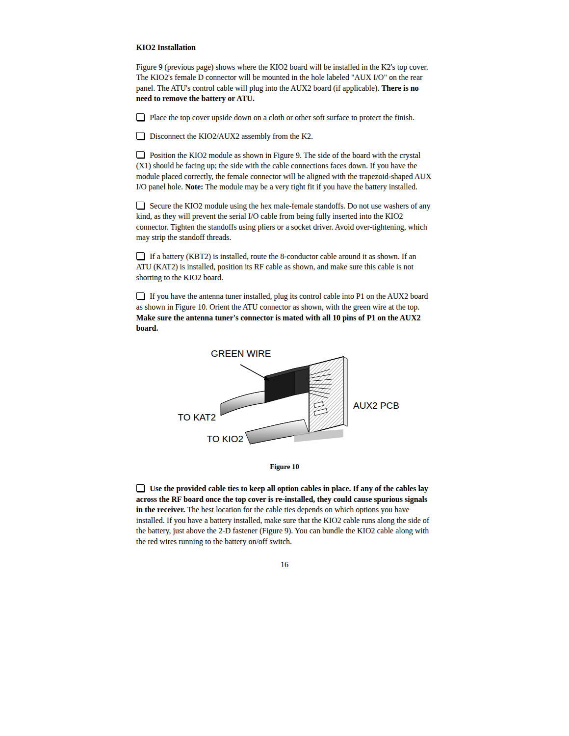KIO2 Installation
Figure 9 (previous page) shows where the KIO2 board will be installed in the K2's top cover. The KIO2's female D connector will be mounted in the hole labeled "AUX I/O" on the rear panel. The ATU's control cable will plug into the AUX2 board (if applicable). There is no need to remove the battery or ATU.
Place the top cover upside down on a cloth or other soft surface to protect the finish.
Disconnect the KIO2/AUX2 assembly from the K2.
Position the KIO2 module as shown in Figure 9. The side of the board with the crystal (X1) should be facing up; the side with the cable connections faces down. If you have the module placed correctly, the female connector will be aligned with the trapezoid-shaped AUX I/O panel hole. Note: The module may be a very tight fit if you have the battery installed.
Secure the KIO2 module using the hex male-female standoffs. Do not use washers of any kind, as they will prevent the serial I/O cable from being fully inserted into the KIO2 connector. Tighten the standoffs using pliers or a socket driver. Avoid over-tightening, which may strip the standoff threads.
If a battery (KBT2) is installed, route the 8-conductor cable around it as shown. If an ATU (KAT2) is installed, position its RF cable as shown, and make sure this cable is not shorting to the KIO2 board.
If you have the antenna tuner installed, plug its control cable into P1 on the AUX2 board as shown in Figure 10. Orient the ATU connector as shown, with the green wire at the top. Make sure the antenna tuner's connector is mated with all 10 pins of P1 on the AUX2 board.
GREEN WIRE AUX2 PCB TO KAT2 TO KIO2
Figure 10
Use the provided cable ties to keep all option cables in place. If any of the cables lay across the RF board once the top cover is re-installed, they could cause spurious signals in the receiver. The best location for the cable ties depends on which options you have installed. If you have a battery installed, make sure that the KIO2 cable runs along the side of the battery, just above the 2-D fastener (Figure 9). You can bundle the KIO2 cable along with the red wires running to the battery on/off switch.
16